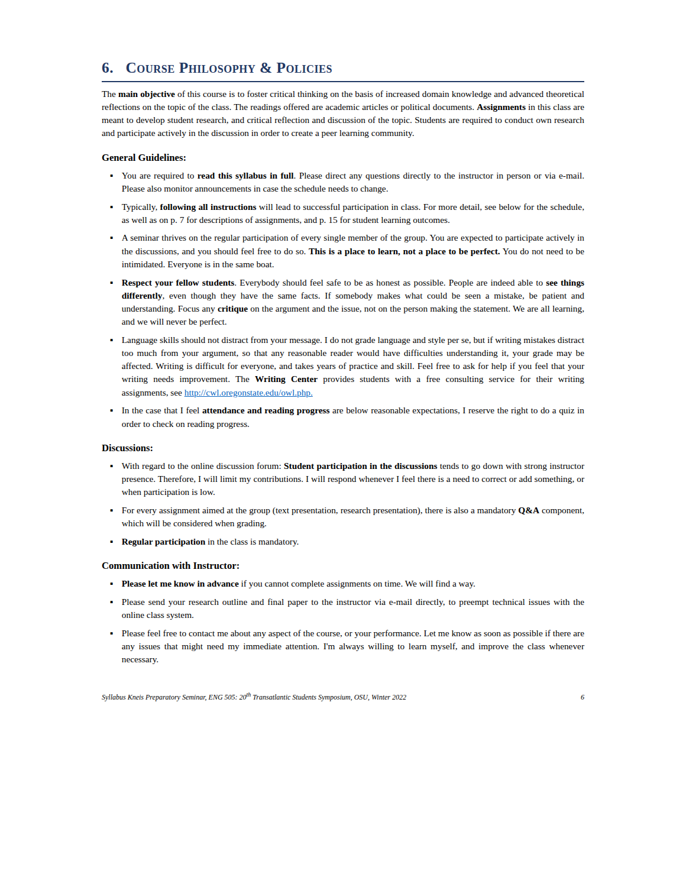6. Course Philosophy & Policies
The main objective of this course is to foster critical thinking on the basis of increased domain knowledge and advanced theoretical reflections on the topic of the class. The readings offered are academic articles or political documents. Assignments in this class are meant to develop student research, and critical reflection and discussion of the topic. Students are required to conduct own research and participate actively in the discussion in order to create a peer learning community.
General Guidelines:
You are required to read this syllabus in full. Please direct any questions directly to the instructor in person or via e-mail. Please also monitor announcements in case the schedule needs to change.
Typically, following all instructions will lead to successful participation in class. For more detail, see below for the schedule, as well as on p. 7 for descriptions of assignments, and p. 15 for student learning outcomes.
A seminar thrives on the regular participation of every single member of the group. You are expected to participate actively in the discussions, and you should feel free to do so. This is a place to learn, not a place to be perfect. You do not need to be intimidated. Everyone is in the same boat.
Respect your fellow students. Everybody should feel safe to be as honest as possible. People are indeed able to see things differently, even though they have the same facts. If somebody makes what could be seen a mistake, be patient and understanding. Focus any critique on the argument and the issue, not on the person making the statement. We are all learning, and we will never be perfect.
Language skills should not distract from your message. I do not grade language and style per se, but if writing mistakes distract too much from your argument, so that any reasonable reader would have difficulties understanding it, your grade may be affected. Writing is difficult for everyone, and takes years of practice and skill. Feel free to ask for help if you feel that your writing needs improvement. The Writing Center provides students with a free consulting service for their writing assignments, see http://cwl.oregonstate.edu/owl.php.
In the case that I feel attendance and reading progress are below reasonable expectations, I reserve the right to do a quiz in order to check on reading progress.
Discussions:
With regard to the online discussion forum: Student participation in the discussions tends to go down with strong instructor presence. Therefore, I will limit my contributions. I will respond whenever I feel there is a need to correct or add something, or when participation is low.
For every assignment aimed at the group (text presentation, research presentation), there is also a mandatory Q&A component, which will be considered when grading.
Regular participation in the class is mandatory.
Communication with Instructor:
Please let me know in advance if you cannot complete assignments on time. We will find a way.
Please send your research outline and final paper to the instructor via e-mail directly, to preempt technical issues with the online class system.
Please feel free to contact me about any aspect of the course, or your performance. Let me know as soon as possible if there are any issues that might need my immediate attention. I'm always willing to learn myself, and improve the class whenever necessary.
Syllabus Kneis Preparatory Seminar, ENG 505: 20th Transatlantic Students Symposium, OSU, Winter 2022 6